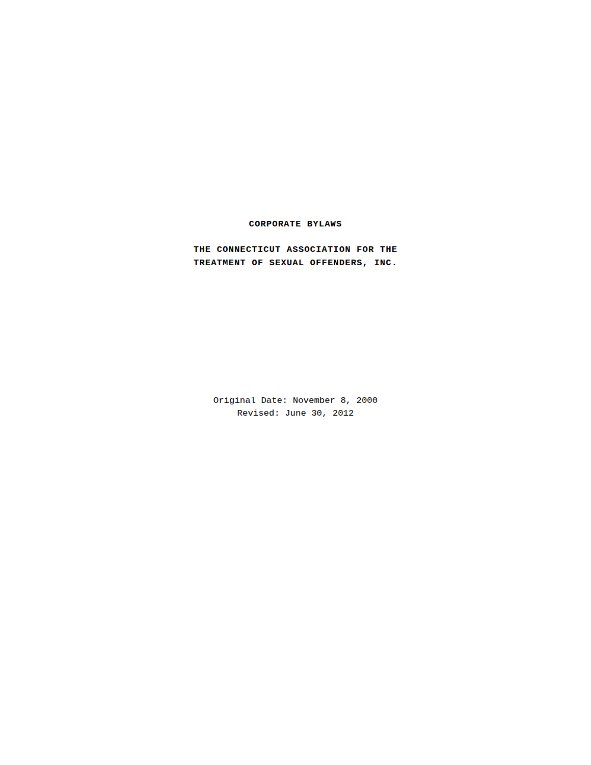CORPORATE BYLAWS
THE CONNECTICUT ASSOCIATION FOR THE
TREATMENT OF SEXUAL OFFENDERS, INC.
Original Date: November 8, 2000
Revised: June 30, 2012